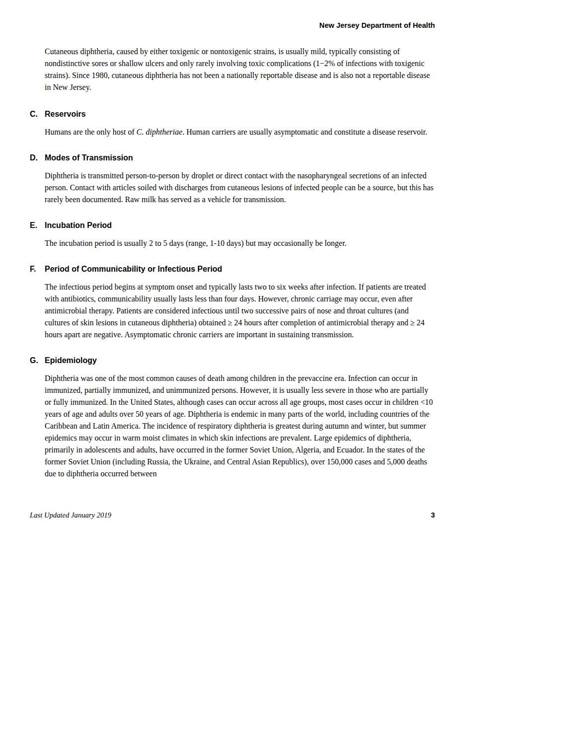New Jersey Department of Health
Cutaneous diphtheria, caused by either toxigenic or nontoxigenic strains, is usually mild, typically consisting of nondistinctive sores or shallow ulcers and only rarely involving toxic complications (1−2% of infections with toxigenic strains). Since 1980, cutaneous diphtheria has not been a nationally reportable disease and is also not a reportable disease in New Jersey.
C. Reservoirs
Humans are the only host of C. diphtheriae. Human carriers are usually asymptomatic and constitute a disease reservoir.
D. Modes of Transmission
Diphtheria is transmitted person-to-person by droplet or direct contact with the nasopharyngeal secretions of an infected person. Contact with articles soiled with discharges from cutaneous lesions of infected people can be a source, but this has rarely been documented. Raw milk has served as a vehicle for transmission.
E. Incubation Period
The incubation period is usually 2 to 5 days (range, 1-10 days) but may occasionally be longer.
F. Period of Communicability or Infectious Period
The infectious period begins at symptom onset and typically lasts two to six weeks after infection. If patients are treated with antibiotics, communicability usually lasts less than four days. However, chronic carriage may occur, even after antimicrobial therapy. Patients are considered infectious until two successive pairs of nose and throat cultures (and cultures of skin lesions in cutaneous diphtheria) obtained ≥ 24 hours after completion of antimicrobial therapy and ≥ 24 hours apart are negative. Asymptomatic chronic carriers are important in sustaining transmission.
G. Epidemiology
Diphtheria was one of the most common causes of death among children in the prevaccine era. Infection can occur in immunized, partially immunized, and unimmunized persons. However, it is usually less severe in those who are partially or fully immunized. In the United States, although cases can occur across all age groups, most cases occur in children <10 years of age and adults over 50 years of age. Diphtheria is endemic in many parts of the world, including countries of the Caribbean and Latin America. The incidence of respiratory diphtheria is greatest during autumn and winter, but summer epidemics may occur in warm moist climates in which skin infections are prevalent. Large epidemics of diphtheria, primarily in adolescents and adults, have occurred in the former Soviet Union, Algeria, and Ecuador. In the states of the former Soviet Union (including Russia, the Ukraine, and Central Asian Republics), over 150,000 cases and 5,000 deaths due to diphtheria occurred between
Last Updated January 2019 3